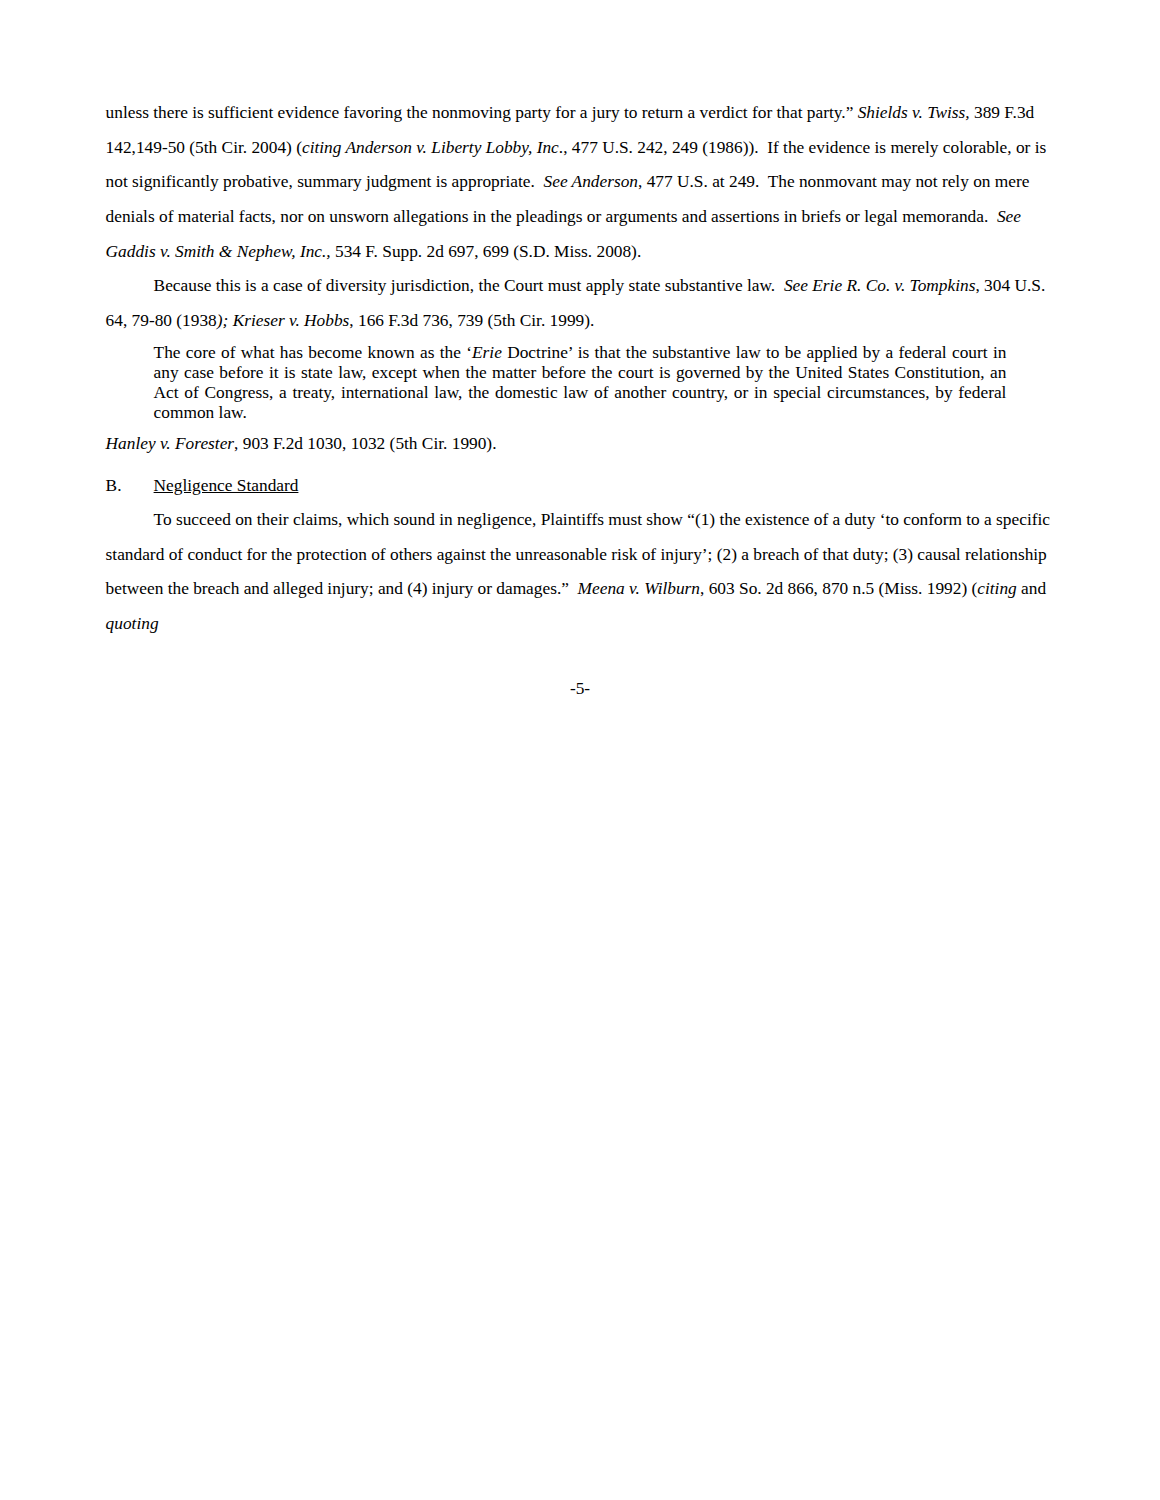unless there is sufficient evidence favoring the nonmoving party for a jury to return a verdict for that party.” Shields v. Twiss, 389 F.3d 142,149-50 (5th Cir. 2004) (citing Anderson v. Liberty Lobby, Inc., 477 U.S. 242, 249 (1986)). If the evidence is merely colorable, or is not significantly probative, summary judgment is appropriate. See Anderson, 477 U.S. at 249. The nonmovant may not rely on mere denials of material facts, nor on unsworn allegations in the pleadings or arguments and assertions in briefs or legal memoranda. See Gaddis v. Smith & Nephew, Inc., 534 F. Supp. 2d 697, 699 (S.D. Miss. 2008).
Because this is a case of diversity jurisdiction, the Court must apply state substantive law. See Erie R. Co. v. Tompkins, 304 U.S. 64, 79-80 (1938); Krieser v. Hobbs, 166 F.3d 736, 739 (5th Cir. 1999).
The core of what has become known as the ‘Erie Doctrine’ is that the substantive law to be applied by a federal court in any case before it is state law, except when the matter before the court is governed by the United States Constitution, an Act of Congress, a treaty, international law, the domestic law of another country, or in special circumstances, by federal common law.
Hanley v. Forester, 903 F.2d 1030, 1032 (5th Cir. 1990).
B. Negligence Standard
To succeed on their claims, which sound in negligence, Plaintiffs must show “(1) the existence of a duty ‘to conform to a specific standard of conduct for the protection of others against the unreasonable risk of injury’; (2) a breach of that duty; (3) causal relationship between the breach and alleged injury; and (4) injury or damages.” Meena v. Wilburn, 603 So. 2d 866, 870 n.5 (Miss. 1992) (citing and quoting
-5-